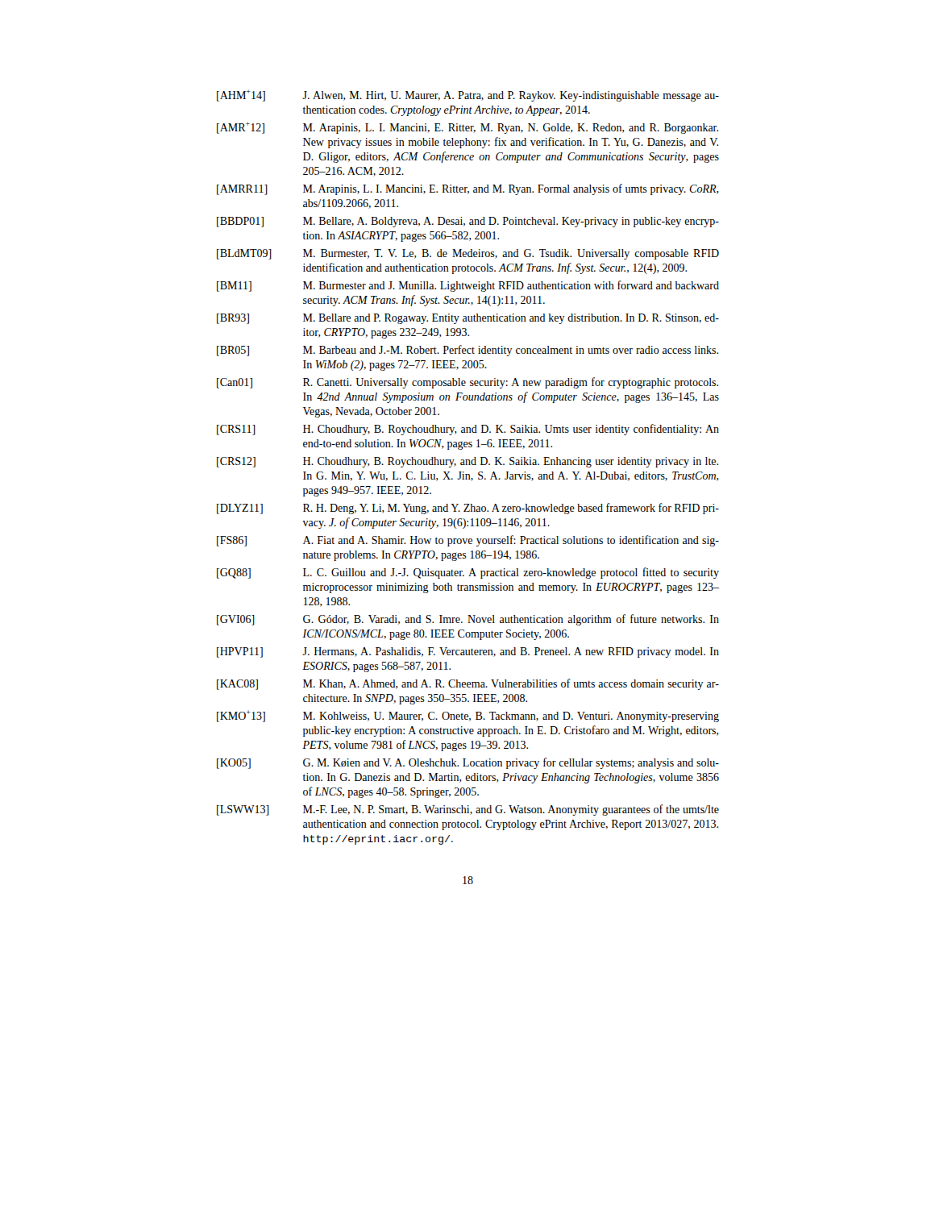[AHM+14]
J. Alwen, M. Hirt, U. Maurer, A. Patra, and P. Raykov. Key-indistinguishable message authentication codes. Cryptology ePrint Archive, to Appear, 2014.
[AMR+12]
M. Arapinis, L. I. Mancini, E. Ritter, M. Ryan, N. Golde, K. Redon, and R. Borgaonkar. New privacy issues in mobile telephony: fix and verification. In T. Yu, G. Danezis, and V. D. Gligor, editors, ACM Conference on Computer and Communications Security, pages 205–216. ACM, 2012.
[AMRR11]
M. Arapinis, L. I. Mancini, E. Ritter, and M. Ryan. Formal analysis of umts privacy. CoRR, abs/1109.2066, 2011.
[BBDP01]
M. Bellare, A. Boldyreva, A. Desai, and D. Pointcheval. Key-privacy in public-key encryption. In ASIACRYPT, pages 566–582, 2001.
[BLdMT09]
M. Burmester, T. V. Le, B. de Medeiros, and G. Tsudik. Universally composable RFID identification and authentication protocols. ACM Trans. Inf. Syst. Secur., 12(4), 2009.
[BM11]
M. Burmester and J. Munilla. Lightweight RFID authentication with forward and backward security. ACM Trans. Inf. Syst. Secur., 14(1):11, 2011.
[BR93]
M. Bellare and P. Rogaway. Entity authentication and key distribution. In D. R. Stinson, editor, CRYPTO, pages 232–249, 1993.
[BR05]
M. Barbeau and J.-M. Robert. Perfect identity concealment in umts over radio access links. In WiMob (2), pages 72–77. IEEE, 2005.
[Can01]
R. Canetti. Universally composable security: A new paradigm for cryptographic protocols. In 42nd Annual Symposium on Foundations of Computer Science, pages 136–145, Las Vegas, Nevada, October 2001.
[CRS11]
H. Choudhury, B. Roychoudhury, and D. K. Saikia. Umts user identity confidentiality: An end-to-end solution. In WOCN, pages 1–6. IEEE, 2011.
[CRS12]
H. Choudhury, B. Roychoudhury, and D. K. Saikia. Enhancing user identity privacy in lte. In G. Min, Y. Wu, L. C. Liu, X. Jin, S. A. Jarvis, and A. Y. Al-Dubai, editors, TrustCom, pages 949–957. IEEE, 2012.
[DLYZ11]
R. H. Deng, Y. Li, M. Yung, and Y. Zhao. A zero-knowledge based framework for RFID privacy. J. of Computer Security, 19(6):1109–1146, 2011.
[FS86]
A. Fiat and A. Shamir. How to prove yourself: Practical solutions to identification and signature problems. In CRYPTO, pages 186–194, 1986.
[GQ88]
L. C. Guillou and J.-J. Quisquater. A practical zero-knowledge protocol fitted to security microprocessor minimizing both transmission and memory. In EUROCRYPT, pages 123–128, 1988.
[GVI06]
G. Gódor, B. Varadi, and S. Imre. Novel authentication algorithm of future networks. In ICN/ICONS/MCL, page 80. IEEE Computer Society, 2006.
[HPVP11]
J. Hermans, A. Pashalidis, F. Vercauteren, and B. Preneel. A new RFID privacy model. In ESORICS, pages 568–587, 2011.
[KAC08]
M. Khan, A. Ahmed, and A. R. Cheema. Vulnerabilities of umts access domain security architecture. In SNPD, pages 350–355. IEEE, 2008.
[KMO+13]
M. Kohlweiss, U. Maurer, C. Onete, B. Tackmann, and D. Venturi. Anonymity-preserving public-key encryption: A constructive approach. In E. D. Cristofaro and M. Wright, editors, PETS, volume 7981 of LNCS, pages 19–39. 2013.
[KO05]
G. M. Køien and V. A. Oleshchuk. Location privacy for cellular systems; analysis and solution. In G. Danezis and D. Martin, editors, Privacy Enhancing Technologies, volume 3856 of LNCS, pages 40–58. Springer, 2005.
[LSWW13]
M.-F. Lee, N. P. Smart, B. Warinschi, and G. Watson. Anonymity guarantees of the umts/lte authentication and connection protocol. Cryptology ePrint Archive, Report 2013/027, 2013. http://eprint.iacr.org/.
18